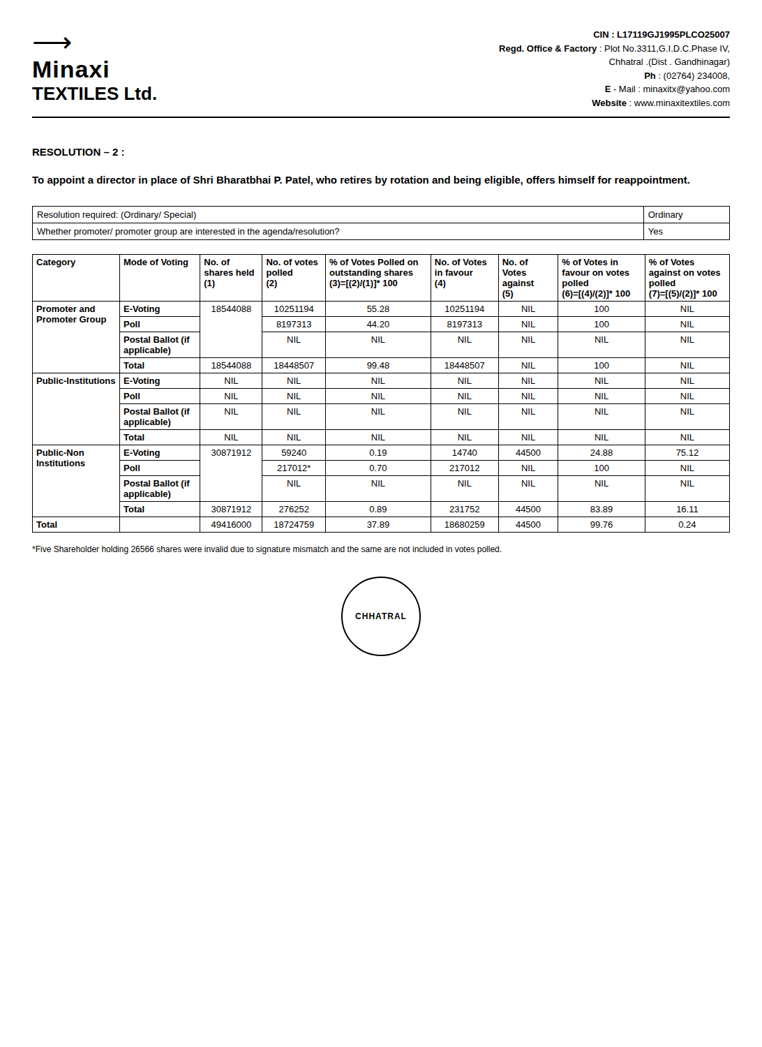⟶
Minaxi
TEXTILES Ltd.
CIN : L17119GJ1995PLCO25007
Regd. Office & Factory : Plot No.3311,G.I.D.C.Phase IV,
Chhatral .(Dist . Gandhinagar)
Ph : (02764) 234008,
E - Mail : minaxitx@yahoo.com
Website : www.minaxitextiles.com
RESOLUTION – 2 :
To appoint a director in place of Shri Bharatbhai P. Patel, who retires by rotation and being eligible, offers himself for reappointment.
| Resolution required: (Ordinary/ Special) | Ordinary |
| Whether promoter/ promoter group are interested in the agenda/resolution? | Yes |
| Category | Mode of Voting | No. of shares held (1) | No. of votes polled (2) | % of Votes Polled on outstanding shares (3)=[(2)/(1)]* 100 | No. of Votes in favour (4) | No. of Votes against (5) | % of Votes in favour on votes polled (6)=[(4)/(2)]* 100 | % of Votes against on votes polled (7)=[(5)/(2)]* 100 |
| --- | --- | --- | --- | --- | --- | --- | --- | --- |
| Promoter and Promoter Group | E-Voting | 18544088 | 10251194 | 55.28 | 10251194 | NIL | 100 | NIL |
| Poll | 8197313 | 44.20 | 8197313 | NIL | 100 | NIL |
| Postal Ballot (if applicable) | NIL | NIL | NIL | NIL | NIL | NIL |
| Total | 18544088 | 18448507 | 99.48 | 18448507 | NIL | 100 | NIL |
| Public-Institutions | E-Voting | NIL | NIL | NIL | NIL | NIL | NIL | NIL |
| Poll | NIL | NIL | NIL | NIL | NIL | NIL | NIL |
| Postal Ballot (if applicable) | NIL | NIL | NIL | NIL | NIL | NIL | NIL |
| Total | NIL | NIL | NIL | NIL | NIL | NIL | NIL |
| Public-Non Institutions | E-Voting | 30871912 | 59240 | 0.19 | 14740 | 44500 | 24.88 | 75.12 |
| Poll | 217012* | 0.70 | 217012 | NIL | 100 | NIL |
| Postal Ballot (if applicable) | NIL | NIL | NIL | NIL | NIL | NIL |
| Total | 30871912 | 276252 | 0.89 | 231752 | 44500 | 83.89 | 16.11 |
| Total | | 49416000 | 18724759 | 37.89 | 18680259 | 44500 | 99.76 | 0.24 |
*Five Shareholder holding 26566 shares were invalid due to signature mismatch and the same are not included in votes polled.
CHHATRAL